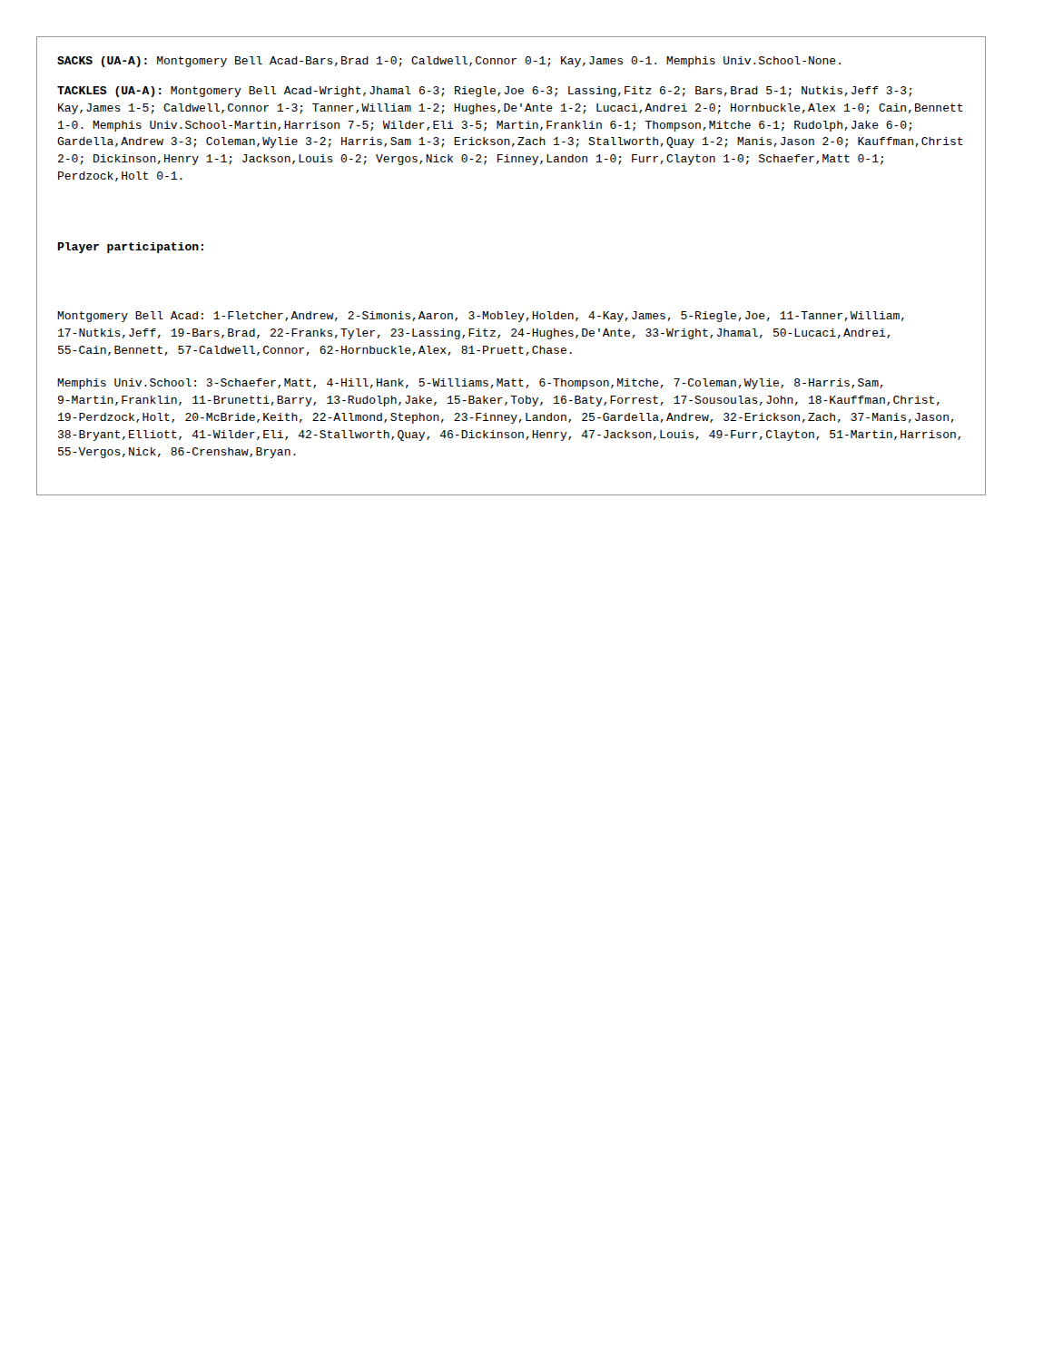SACKS (UA-A): Montgomery Bell Acad-Bars,Brad 1-0; Caldwell,Connor 0-1; Kay,James 0-1. Memphis Univ.School-None.
TACKLES (UA-A): Montgomery Bell Acad-Wright,Jhamal 6-3; Riegle,Joe 6-3; Lassing,Fitz 6-2; Bars,Brad 5-1; Nutkis,Jeff 3-3; Kay,James 1-5; Caldwell,Connor 1-3; Tanner,William 1-2; Hughes,De'Ante 1-2; Lucaci,Andrei 2-0; Hornbuckle,Alex 1-0; Cain,Bennett 1-0. Memphis Univ.School-Martin,Harrison 7-5; Wilder,Eli 3-5; Martin,Franklin 6-1; Thompson,Mitche 6-1; Rudolph,Jake 6-0; Gardella,Andrew 3-3; Coleman,Wylie 3-2; Harris,Sam 1-3; Erickson,Zach 1-3; Stallworth,Quay 1-2; Manis,Jason 2-0; Kauffman,Christ 2-0; Dickinson,Henry 1-1; Jackson,Louis 0-2; Vergos,Nick 0-2; Finney,Landon 1-0; Furr,Clayton 1-0; Schaefer,Matt 0-1; Perdzock,Holt 0-1.
Player participation:
Montgomery Bell Acad: 1-Fletcher,Andrew, 2-Simonis,Aaron, 3-Mobley,Holden, 4-Kay,James, 5-Riegle,Joe, 11-Tanner,William,
17-Nutkis,Jeff, 19-Bars,Brad, 22-Franks,Tyler, 23-Lassing,Fitz, 24-Hughes,De'Ante, 33-Wright,Jhamal, 50-Lucaci,Andrei,
55-Cain,Bennett, 57-Caldwell,Connor, 62-Hornbuckle,Alex, 81-Pruett,Chase.
Memphis Univ.School: 3-Schaefer,Matt, 4-Hill,Hank, 5-Williams,Matt, 6-Thompson,Mitche, 7-Coleman,Wylie, 8-Harris,Sam,
9-Martin,Franklin, 11-Brunetti,Barry, 13-Rudolph,Jake, 15-Baker,Toby, 16-Baty,Forrest, 17-Sousoulas,John, 18-Kauffman,Christ,
19-Perdzock,Holt, 20-McBride,Keith, 22-Allmond,Stephon, 23-Finney,Landon, 25-Gardella,Andrew, 32-Erickson,Zach, 37-Manis,Jason,
38-Bryant,Elliott, 41-Wilder,Eli, 42-Stallworth,Quay, 46-Dickinson,Henry, 47-Jackson,Louis, 49-Furr,Clayton, 51-Martin,Harrison,
55-Vergos,Nick, 86-Crenshaw,Bryan.